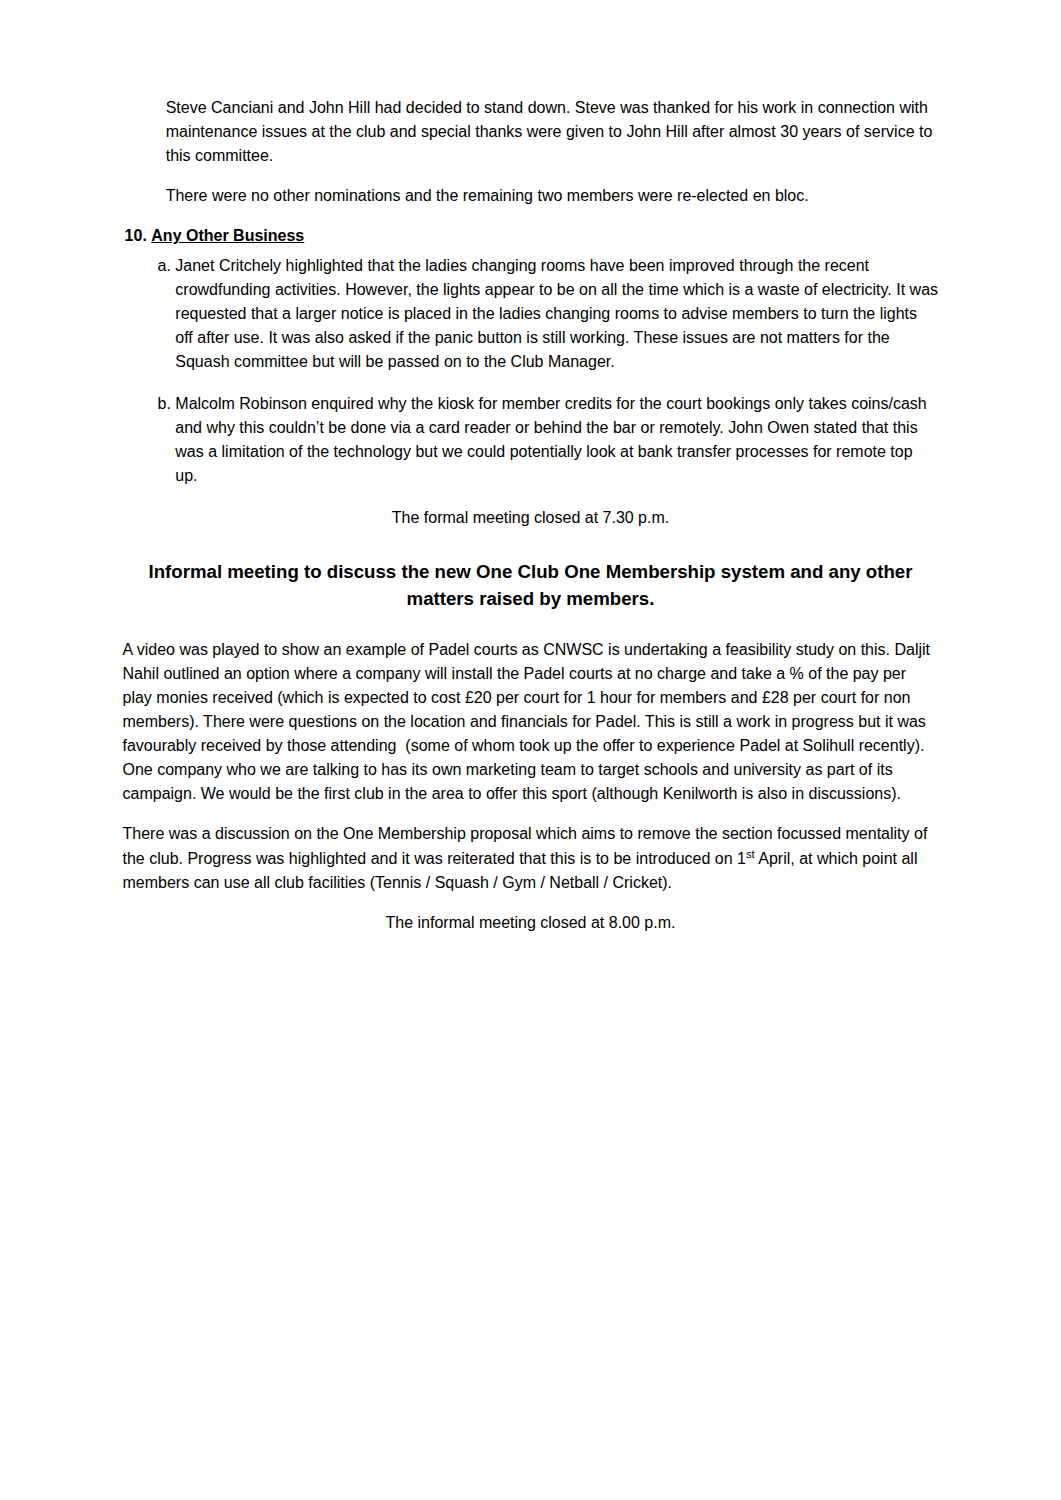Steve Canciani and John Hill had decided to stand down. Steve was thanked for his work in connection with maintenance issues at the club and special thanks were given to John Hill after almost 30 years of service to this committee.
There were no other nominations and the remaining two members were re-elected en bloc.
Any Other Business
Janet Critchely highlighted that the ladies changing rooms have been improved through the recent crowdfunding activities. However, the lights appear to be on all the time which is a waste of electricity. It was requested that a larger notice is placed in the ladies changing rooms to advise members to turn the lights off after use. It was also asked if the panic button is still working. These issues are not matters for the Squash committee but will be passed on to the Club Manager.
Malcolm Robinson enquired why the kiosk for member credits for the court bookings only takes coins/cash and why this couldn’t be done via a card reader or behind the bar or remotely. John Owen stated that this was a limitation of the technology but we could potentially look at bank transfer processes for remote top up.
The formal meeting closed at 7.30 p.m.
Informal meeting to discuss the new One Club One Membership system and any other matters raised by members.
A video was played to show an example of Padel courts as CNWSC is undertaking a feasibility study on this. Daljit Nahil outlined an option where a company will install the Padel courts at no charge and take a % of the pay per play monies received (which is expected to cost £20 per court for 1 hour for members and £28 per court for non members). There were questions on the location and financials for Padel. This is still a work in progress but it was favourably received by those attending (some of whom took up the offer to experience Padel at Solihull recently). One company who we are talking to has its own marketing team to target schools and university as part of its campaign. We would be the first club in the area to offer this sport (although Kenilworth is also in discussions).
There was a discussion on the One Membership proposal which aims to remove the section focussed mentality of the club. Progress was highlighted and it was reiterated that this is to be introduced on 1st April, at which point all members can use all club facilities (Tennis / Squash / Gym / Netball / Cricket).
The informal meeting closed at 8.00 p.m.